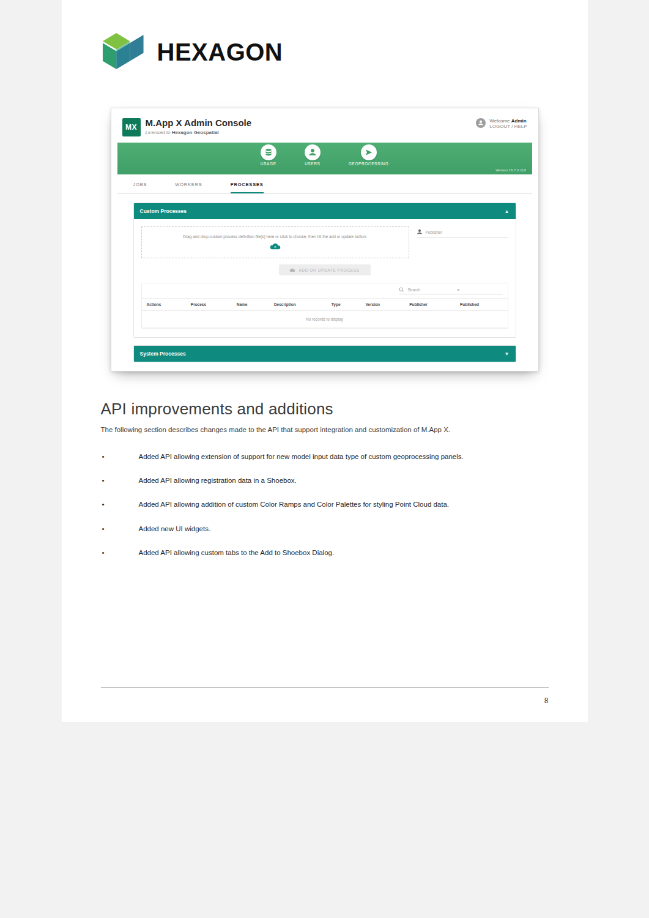HEXAGON
MX
M.App X Admin Console
Licensed to Hexagon Geospatial
Welcome Admin
LOGOUT / HELP
USAGE
USERS
GEOPROCESSING
Version 16.7.0.119
JOBS WORKERS PROCESSES
Custom Processes ▲
Drag and drop custom process definition file(s) here or click to choose, then hit the add or update button.
Publisher
ADD OR UPDATE PROCESS
Search ×
| Actions | Process | Name | Description | Type | Version | Publisher | Published |
| --- | --- | --- | --- | --- | --- | --- | --- |
| No records to display |
System Processes ▼
API improvements and additions
The following section describes changes made to the API that support integration and customization of M.App X.
•Added API allowing extension of support for new model input data type of custom geoprocessing panels.
•Added API allowing registration data in a Shoebox.
•Added API allowing addition of custom Color Ramps and Color Palettes for styling Point Cloud data.
•Added new UI widgets.
•Added API allowing custom tabs to the Add to Shoebox Dialog.
8